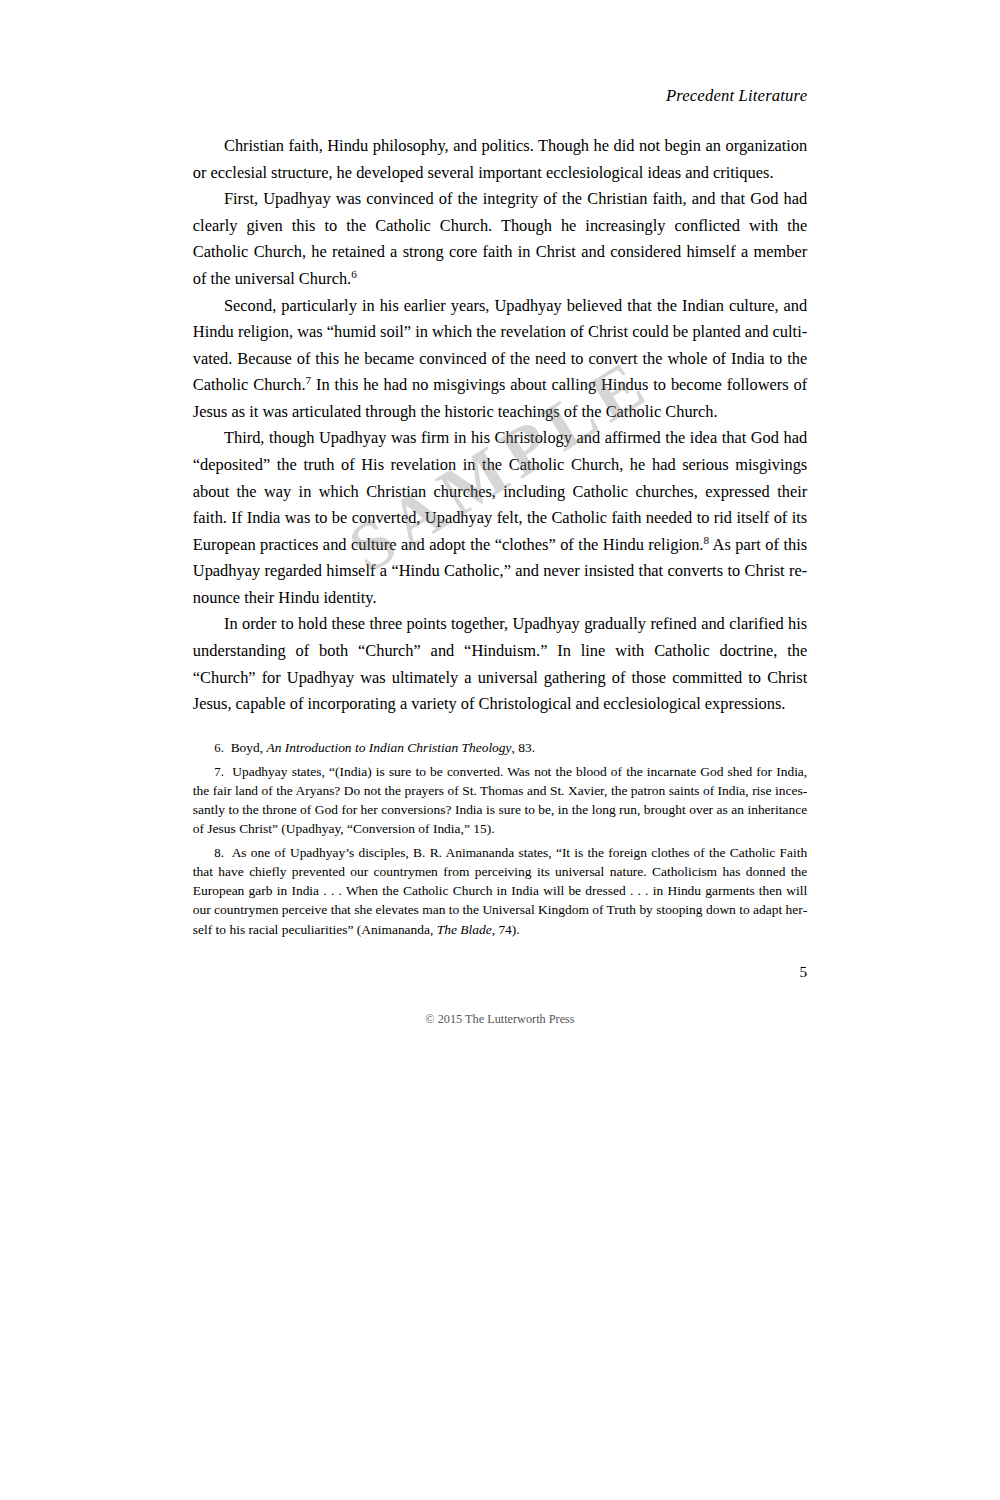Precedent Literature
Christian faith, Hindu philosophy, and politics. Though he did not begin an organization or ecclesial structure, he developed several important ecclesiological ideas and critiques.
First, Upadhyay was convinced of the integrity of the Christian faith, and that God had clearly given this to the Catholic Church. Though he increasingly conflicted with the Catholic Church, he retained a strong core faith in Christ and considered himself a member of the universal Church.6
Second, particularly in his earlier years, Upadhyay believed that the Indian culture, and Hindu religion, was “humid soil” in which the revelation of Christ could be planted and cultivated. Because of this he became convinced of the need to convert the whole of India to the Catholic Church.7 In this he had no misgivings about calling Hindus to become followers of Jesus as it was articulated through the historic teachings of the Catholic Church.
Third, though Upadhyay was firm in his Christology and affirmed the idea that God had “deposited” the truth of His revelation in the Catholic Church, he had serious misgivings about the way in which Christian churches, including Catholic churches, expressed their faith. If India was to be converted, Upadhyay felt, the Catholic faith needed to rid itself of its European practices and culture and adopt the “clothes” of the Hindu religion.8 As part of this Upadhyay regarded himself a “Hindu Catholic,” and never insisted that converts to Christ renounce their Hindu identity.
In order to hold these three points together, Upadhyay gradually refined and clarified his understanding of both “Church” and “Hinduism.” In line with Catholic doctrine, the “Church” for Upadhyay was ultimately a universal gathering of those committed to Christ Jesus, capable of incorporating a variety of Christological and ecclesiological expressions.
6. Boyd, An Introduction to Indian Christian Theology, 83.
7. Upadhyay states, “(India) is sure to be converted. Was not the blood of the incarnate God shed for India, the fair land of the Aryans? Do not the prayers of St. Thomas and St. Xavier, the patron saints of India, rise incessantly to the throne of God for her conversions? India is sure to be, in the long run, brought over as an inheritance of Jesus Christ” (Upadhyay, “Conversion of India,” 15).
8. As one of Upadhyay’s disciples, B. R. Animananda states, “It is the foreign clothes of the Catholic Faith that have chiefly prevented our countrymen from perceiving its universal nature. Catholicism has donned the European garb in India . . . When the Catholic Church in India will be dressed . . . in Hindu garments then will our countrymen perceive that she elevates man to the Universal Kingdom of Truth by stooping down to adapt herself to his racial peculiarities” (Animananda, The Blade, 74).
SAMPLE
5
© 2015 The Lutterworth Press